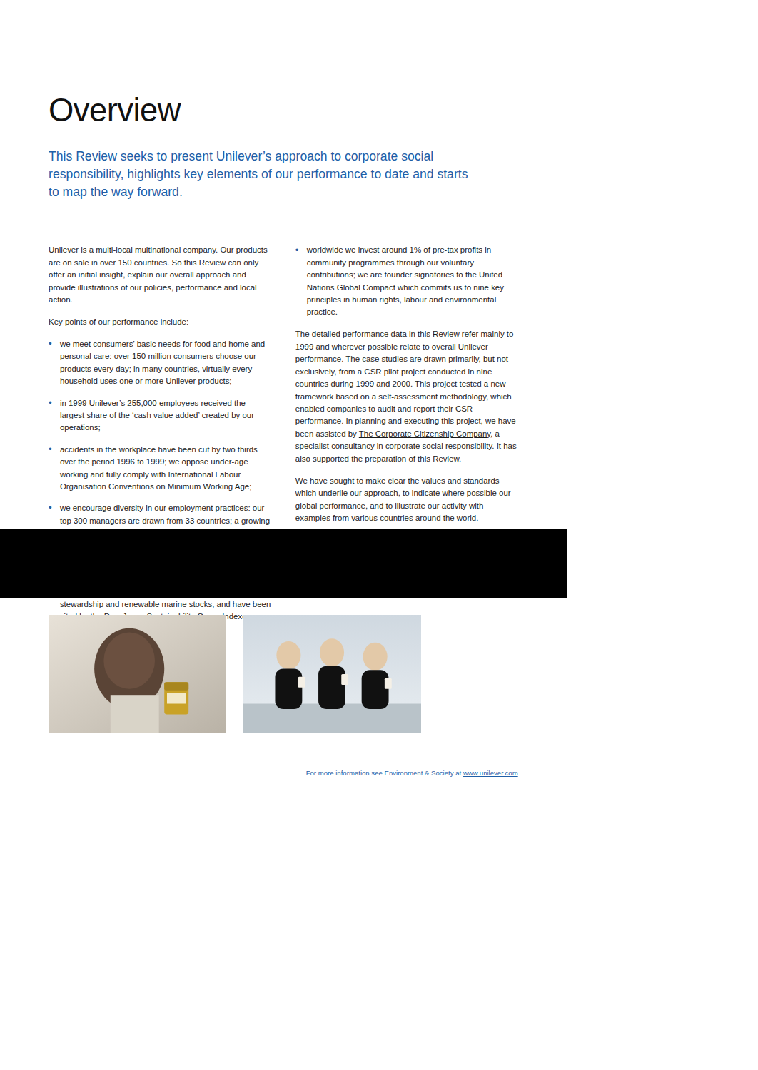Overview
This Review seeks to present Unilever’s approach to corporate social responsibility, highlights key elements of our performance to date and starts to map the way forward.
Unilever is a multi-local multinational company. Our products are on sale in over 150 countries. So this Review can only offer an initial insight, explain our overall approach and provide illustrations of our policies, performance and local action.
Key points of our performance include:
we meet consumers’ basic needs for food and home and personal care: over 150 million consumers choose our products every day; in many countries, virtually every household uses one or more Unilever products;
in 1999 Unilever’s 255,000 employees received the largest share of the ‘cash value added’ created by our operations;
accidents in the workplace have been cut by two thirds over the period 1996 to 1999; we oppose under-age working and fully comply with International Labour Organisation Conventions on Minimum Working Age;
we encourage diversity in our employment practices: our top 300 managers are drawn from 33 countries; a growing proportion (21%) are women – up almost 100% since 1992. We recognise the need to promote more women to the most senior levels of the company;
we are committed to the goal of sustainable development, fund research into sustainable agriculture, water stewardship and renewable marine stocks, and have been cited by the Dow Jones Sustainability Group Indexes as an ‘industry group leader’;
worldwide we invest around 1% of pre-tax profits in community programmes through our voluntary contributions; we are founder signatories to the United Nations Global Compact which commits us to nine key principles in human rights, labour and environmental practice.
The detailed performance data in this Review refer mainly to 1999 and wherever possible relate to overall Unilever performance. The case studies are drawn primarily, but not exclusively, from a CSR pilot project conducted in nine countries during 1999 and 2000. This project tested a new framework based on a self-assessment methodology, which enabled companies to audit and report their CSR performance. In planning and executing this project, we have been assisted by The Corporate Citizenship Company, a specialist consultancy in corporate social responsibility. It has also supported the preparation of this Review.
We have sought to make clear the values and standards which underlie our approach, to indicate where possible our global performance, and to illustrate our activity with examples from various countries around the world.
Wherever possible, we provide links to Unilever’s website – www.unilever.com – (and to external sites as appropriate) where further detailed information is available on the issues being discussed.
For more information see Environment & Society at www.unilever.com